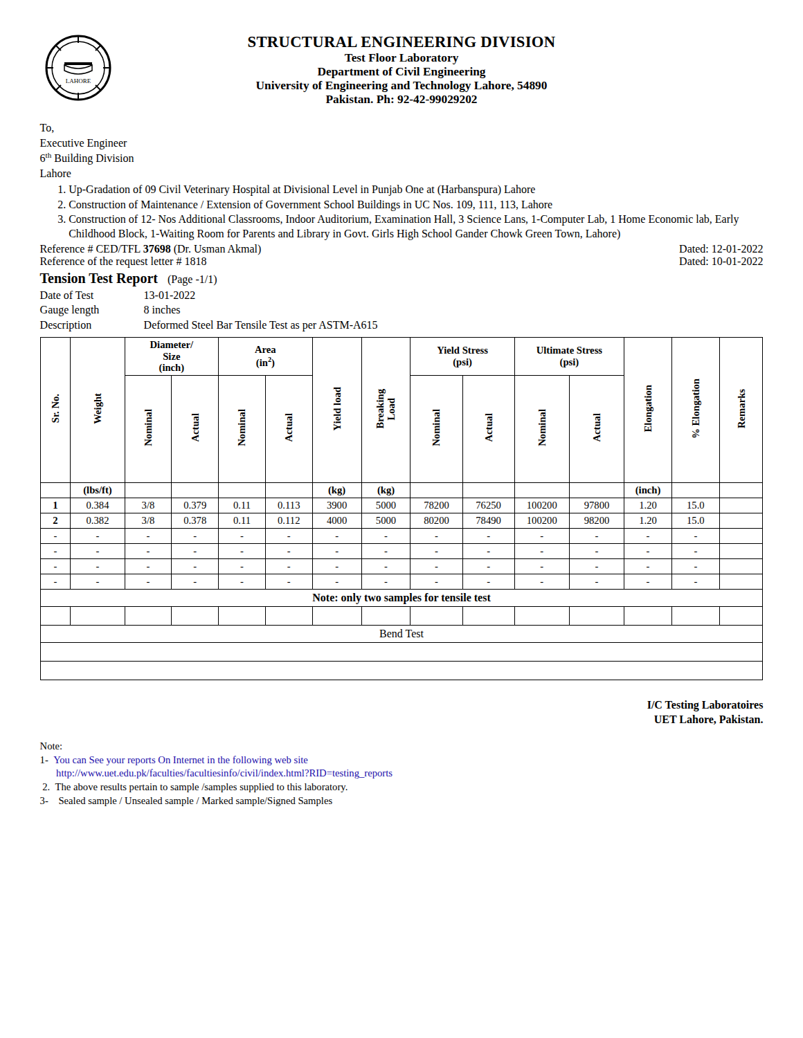STRUCTURAL ENGINEERING DIVISION
Test Floor Laboratory
Department of Civil Engineering
University of Engineering and Technology Lahore, 54890
Pakistan. Ph: 92-42-99029202
To,
Executive Engineer
6th Building Division
Lahore
Up-Gradation of 09 Civil Veterinary Hospital at Divisional Level in Punjab One at (Harbanspura) Lahore
Construction of Maintenance / Extension of Government School Buildings in UC Nos. 109, 111, 113, Lahore
Construction of 12- Nos Additional Classrooms, Indoor Auditorium, Examination Hall, 3 Science Lans, 1-Computer Lab, 1 Home Economic lab, Early Childhood Block, 1-Waiting Room for Parents and Library in Govt. Girls High School Gander Chowk Green Town, Lahore)
Reference # CED/TFL 37698 (Dr. Usman Akmal)
Dated: 12-01-2022
Reference of the request letter # 1818
Dated: 10-01-2022
Tension Test Report
(Page -1/1)
Date of Test13-01-2022
Gauge length8 inches
Description Deformed Steel Bar Tensile Test as per ASTM-A615
| Sr. No. | Weight | Diameter/ Size (inch) | Area (in 2 ) | Yield load | Breaking Load | Yield Stress (psi) | Ultimate Stress (psi) | Elongation | % Elongation | Remarks |
| --- | --- | --- | --- | --- | --- | --- | --- | --- | --- | --- |
| Nominal | Actual | Nominal | Actual | Nominal | Actual | Nominal | Actual |
| | (lbs/ft) | | | | | (kg) | (kg) | | | | | (inch) | | |
| 1 | 0.384 | 3/8 | 0.379 | 0.11 | 0.113 | 3900 | 5000 | 78200 | 76250 | 100200 | 97800 | 1.20 | 15.0 | |
| 2 | 0.382 | 3/8 | 0.378 | 0.11 | 0.112 | 4000 | 5000 | 80200 | 78490 | 100200 | 98200 | 1.20 | 15.0 | |
| - | - | - | - | - | - | - | - | - | - | - | - | - | - | |
| - | - | - | - | - | - | - | - | - | - | - | - | - | - | |
| - | - | - | - | - | - | - | - | - | - | - | - | - | - | |
| - | - | - | - | - | - | - | - | - | - | - | - | - | - | |
| Note: only two samples for tensile test |
| Bend Test |
I/C Testing Laboratoires
UET Lahore, Pakistan.
Note:
1- You can See your reports On Internet in the following web site
http://www.uet.edu.pk/faculties/facultiesinfo/civil/index.html?RID=testing_reports
2. The above results pertain to sample /samples supplied to this laboratory.
3- Sealed sample / Unsealed sample / Marked sample/Signed Samples